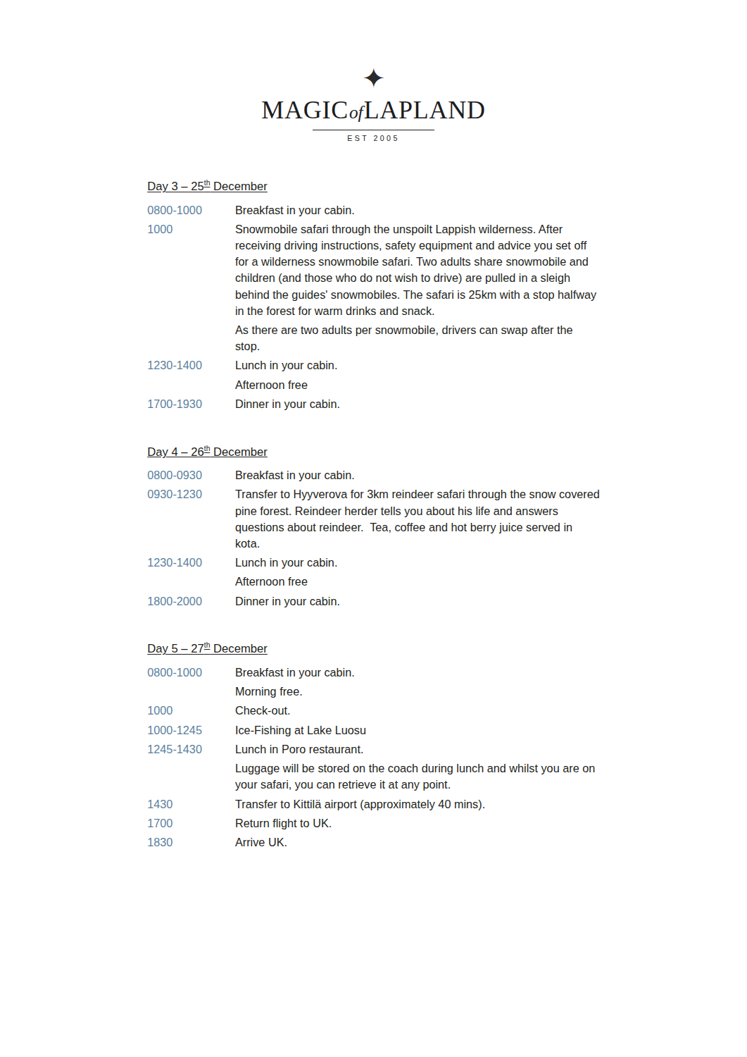✦
MAGICof LAPLAND
Est 2005
Day 3 – 25th December
| 0800-1000 | Breakfast in your cabin. |
| 1000 | Snowmobile safari through the unspoilt Lappish wilderness. After receiving driving instructions, safety equipment and advice you set off for a wilderness snowmobile safari. Two adults share snowmobile and children (and those who do not wish to drive) are pulled in a sleigh behind the guides' snowmobiles. The safari is 25km with a stop halfway in the forest for warm drinks and snack. As there are two adults per snowmobile, drivers can swap after the stop. |
| 1230-1400 | Lunch in your cabin. Afternoon free |
| 1700-1930 | Dinner in your cabin. |
Day 4 – 26th December
| 0800-0930 | Breakfast in your cabin. |
| 0930-1230 | Transfer to Hyyverova for 3km reindeer safari through the snow covered pine forest. Reindeer herder tells you about his life and answers questions about reindeer. Tea, coffee and hot berry juice served in kota. |
| 1230-1400 | Lunch in your cabin. Afternoon free |
| 1800-2000 | Dinner in your cabin. |
Day 5 – 27th December
| 0800-1000 | Breakfast in your cabin. Morning free. |
| 1000 | Check-out. |
| 1000-1245 | Ice-Fishing at Lake Luosu |
| 1245-1430 | Lunch in Poro restaurant. Luggage will be stored on the coach during lunch and whilst you are on your safari, you can retrieve it at any point. |
| 1430 | Transfer to Kittilä airport (approximately 40 mins). |
| 1700 | Return flight to UK. |
| 1830 | Arrive UK. |